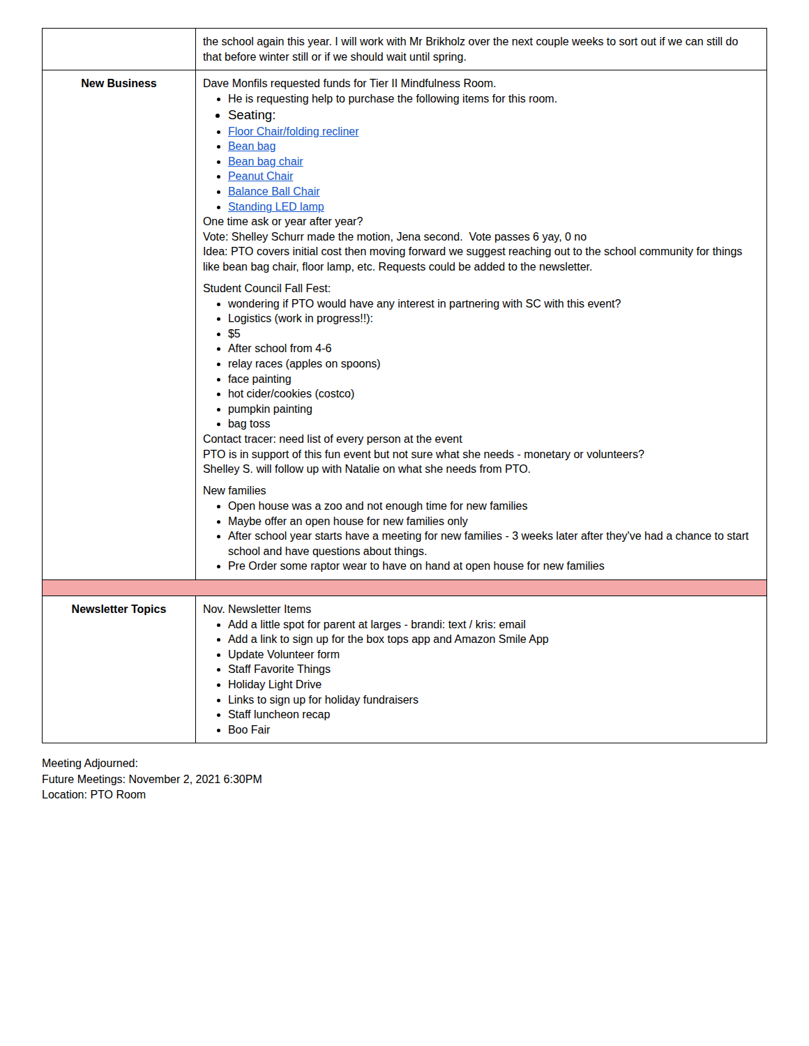| | the school again this year. I will work with Mr Brikholz over the next couple weeks to sort out if we can still do that before winter still or if we should wait until spring. |
| New Business | Dave Monfils requested funds for Tier II Mindfulness Room. He is requesting help to purchase the following items for this room. Seating: Floor Chair/folding recliner Bean bag Bean bag chair Peanut Chair Balance Ball Chair Standing LED lamp One time ask or year after year? Vote: Shelley Schurr made the motion, Jena second. Vote passes 6 yay, 0 no Idea: PTO covers initial cost then moving forward we suggest reaching out to the school community for things like bean bag chair, floor lamp, etc. Requests could be added to the newsletter. Student Council Fall Fest: wondering if PTO would have any interest in partnering with SC with this event? Logistics (work in progress!!): $5 After school from 4-6 relay races (apples on spoons) face painting hot cider/cookies (costco) pumpkin painting bag toss Contact tracer: need list of every person at the event PTO is in support of this fun event but not sure what she needs - monetary or volunteers? Shelley S. will follow up with Natalie on what she needs from PTO. New families Open house was a zoo and not enough time for new families Maybe offer an open house for new families only After school year starts have a meeting for new families - 3 weeks later after they've had a chance to start school and have questions about things. Pre Order some raptor wear to have on hand at open house for new families |
| Newsletter Topics | Nov. Newsletter Items Add a little spot for parent at larges - brandi: text / kris: email Add a link to sign up for the box tops app and Amazon Smile App Update Volunteer form Staff Favorite Things Holiday Light Drive Links to sign up for holiday fundraisers Staff luncheon recap Boo Fair |
Meeting Adjourned:
Future Meetings: November 2, 2021 6:30PM
Location: PTO Room